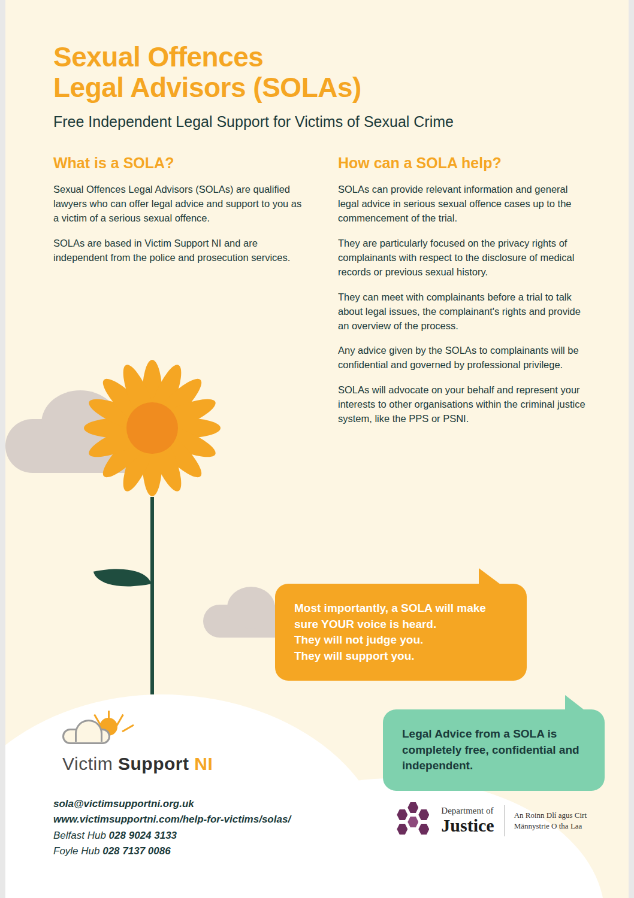Sexual Offences
Legal Advisors (SOLAs)
Free Independent Legal Support for Victims of Sexual Crime
What is a SOLA?
Sexual Offences Legal Advisors (SOLAs) are qualified lawyers who can offer legal advice and support to you as a victim of a serious sexual offence.
SOLAs are based in Victim Support NI and are independent from the police and prosecution services.
How can a SOLA help?
SOLAs can provide relevant information and general legal advice in serious sexual offence cases up to the commencement of the trial.
They are particularly focused on the privacy rights of complainants with respect to the disclosure of medical records or previous sexual history.
They can meet with complainants before a trial to talk about legal issues, the complainant's rights and provide an overview of the process.
Any advice given by the SOLAs to complainants will be confidential and governed by professional privilege.
SOLAs will advocate on your behalf and represent your interests to other organisations within the criminal justice system, like the PPS or PSNI.
Most importantly, a SOLA will make sure YOUR voice is heard.
They will not judge you.
They will support you.
Legal Advice from a SOLA is completely free, confidential and independent.
Victim Support NI
sola@victimsupportni.org.uk
www.victimsupportni.com/help-for-victims/solas/
Belfast Hub 028 9024 3133
Foyle Hub 028 7137 0086
Department of
Justice
An Roinn Dlí agus Cirt
Männystrie O tha Laa